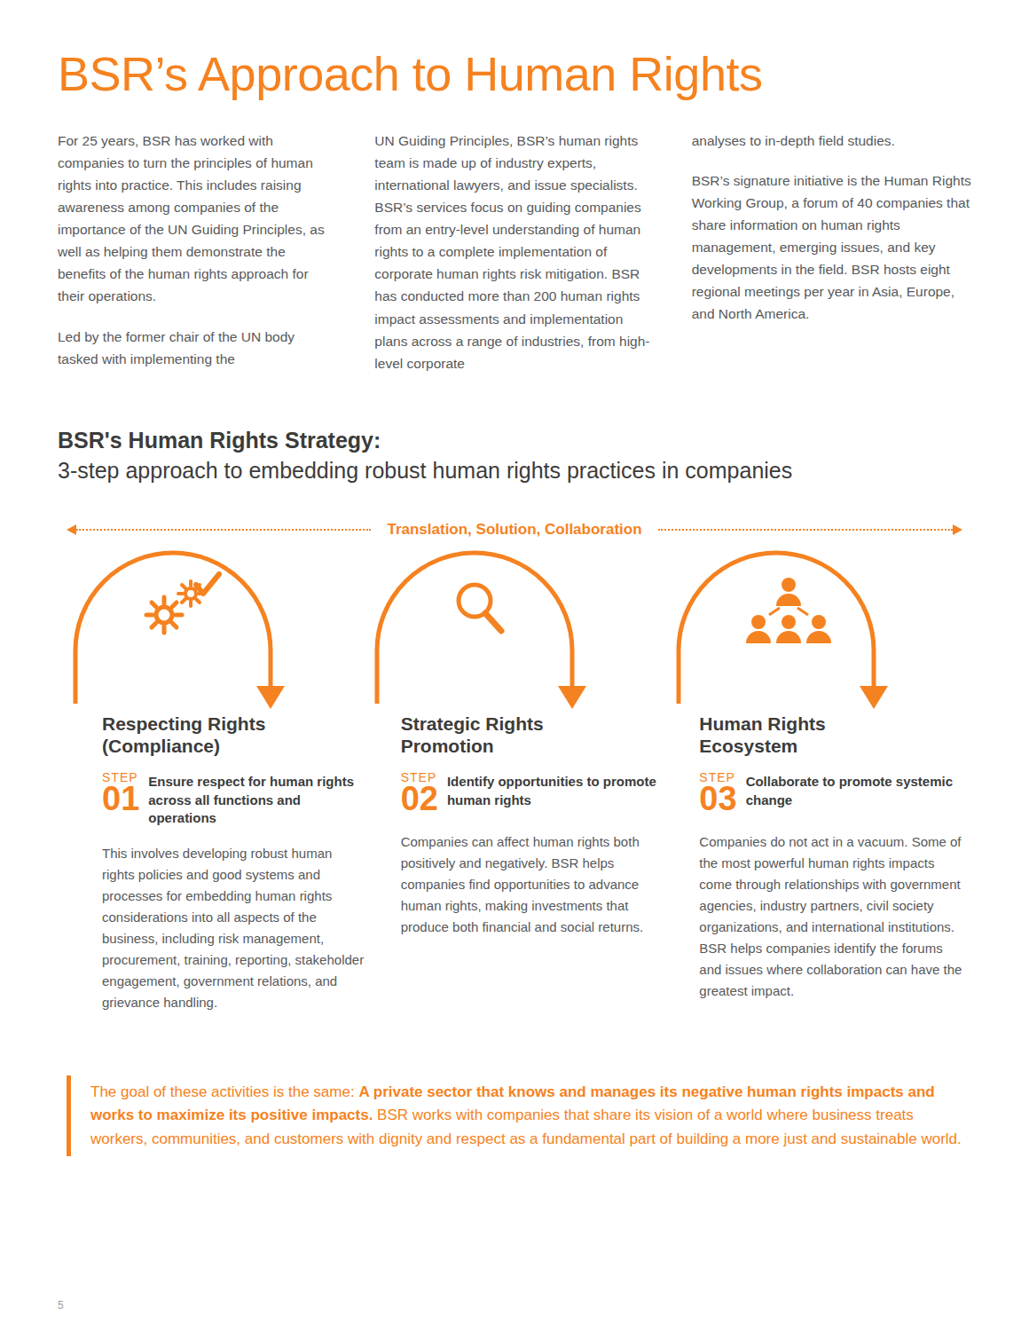BSR’s Approach to Human Rights
For 25 years, BSR has worked with companies to turn the principles of human rights into practice. This includes raising awareness among companies of the importance of the UN Guiding Principles, as well as helping them demonstrate the benefits of the human rights approach for their operations.
Led by the former chair of the UN body tasked with implementing the
UN Guiding Principles, BSR’s human rights team is made up of industry experts, international lawyers, and issue specialists. BSR’s services focus on guiding companies from an entry-level understanding of human rights to a complete implementation of corporate human rights risk mitigation. BSR has conducted more than 200 human rights impact assessments and implementation plans across a range of industries, from high-level corporate
analyses to in-depth field studies.
BSR’s signature initiative is the Human Rights Working Group, a forum of 40 companies that share information on human rights management, emerging issues, and key developments in the field. BSR hosts eight regional meetings per year in Asia, Europe, and North America.
BSR's Human Rights Strategy: 3-step approach to embedding robust human rights practices in companies
Translation, Solution, Collaboration
Respecting Rights
(Compliance)
STEP 01
Ensure respect for human rights across all functions and operations
This involves developing robust human rights policies and good systems and processes for embedding human rights considerations into all aspects of the business, including risk management, procurement, training, reporting, stakeholder engagement, government relations, and grievance handling.
Strategic Rights
Promotion
STEP 02
Identify opportunities to promote human rights
Companies can affect human rights both positively and negatively. BSR helps companies find opportunities to advance human rights, making investments that produce both financial and social returns.
Human Rights
Ecosystem
STEP 03
Collaborate to promote systemic change
Companies do not act in a vacuum. Some of the most powerful human rights impacts come through relationships with government agencies, industry partners, civil society organizations, and international institutions. BSR helps companies identify the forums and issues where collaboration can have the greatest impact.
The goal of these activities is the same: A private sector that knows and manages its negative human rights impacts and works to maximize its positive impacts. BSR works with companies that share its vision of a world where business treats workers, communities, and customers with dignity and respect as a fundamental part of building a more just and sustainable world.
5